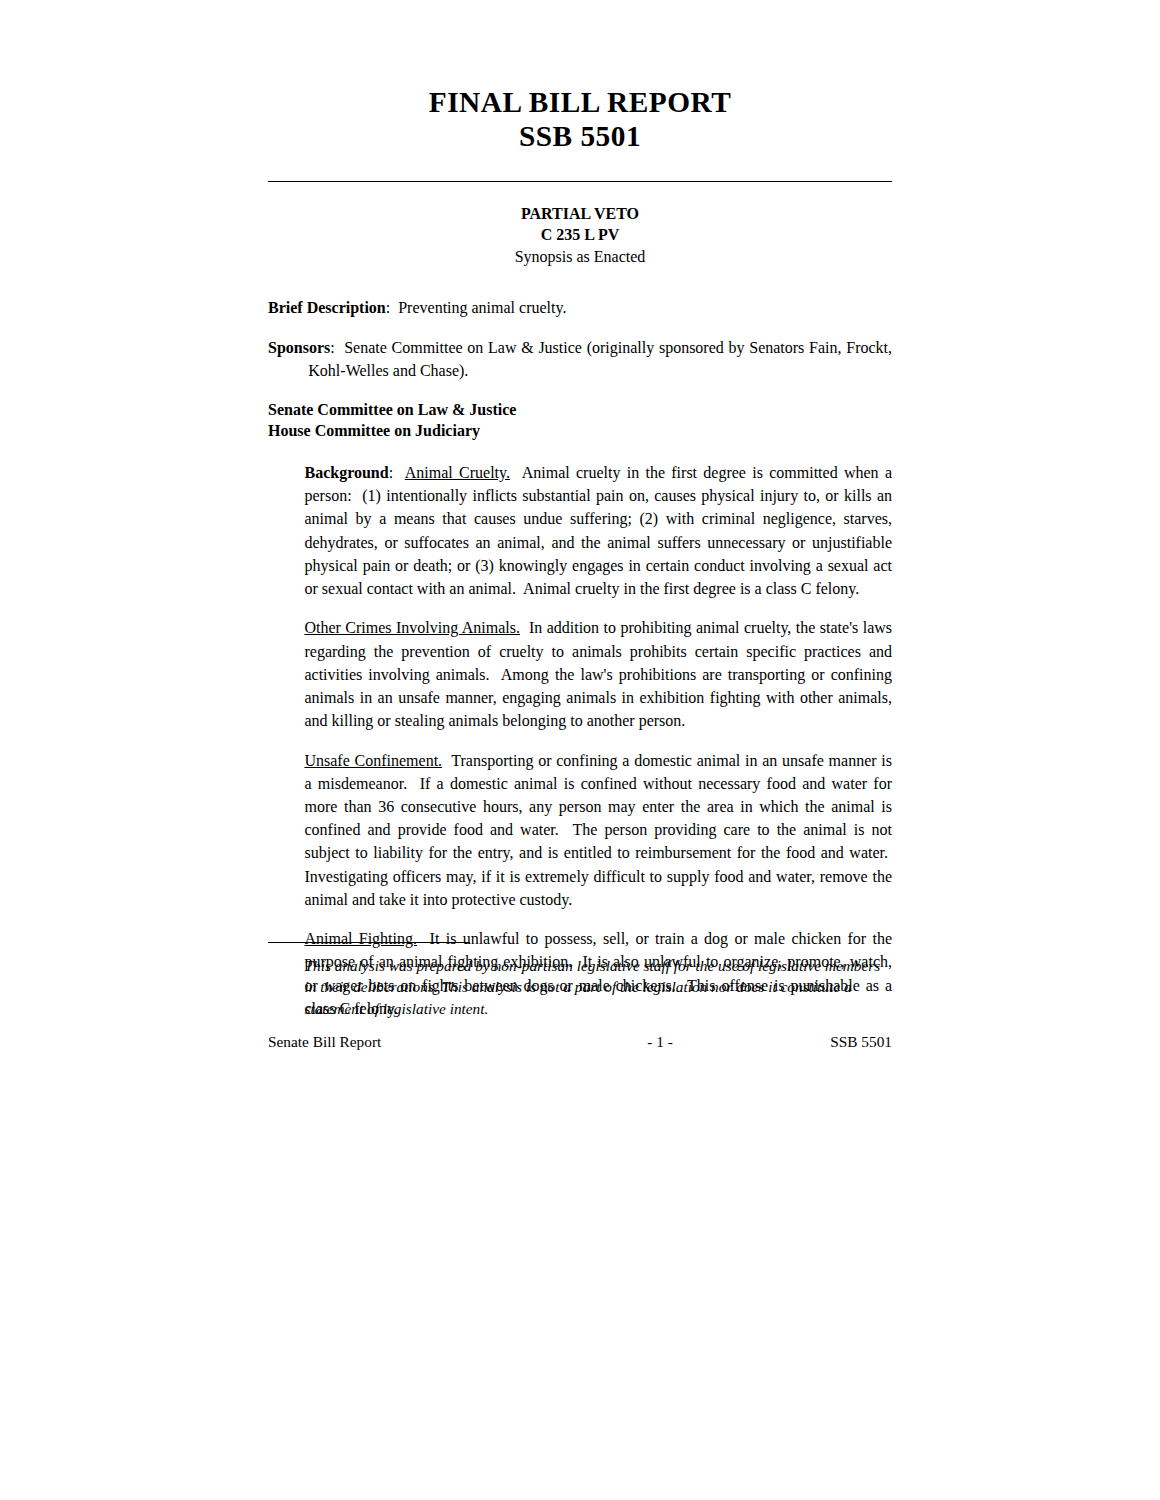FINAL BILL REPORTSSB 5501
PARTIAL VETO
C 235 L PV
Synopsis as Enacted
Brief Description: Preventing animal cruelty.
Sponsors: Senate Committee on Law & Justice (originally sponsored by Senators Fain, Frockt, Kohl-Welles and Chase).
Senate Committee on Law & Justice
House Committee on Judiciary
Background: Animal Cruelty. Animal cruelty in the first degree is committed when a person: (1) intentionally inflicts substantial pain on, causes physical injury to, or kills an animal by a means that causes undue suffering; (2) with criminal negligence, starves, dehydrates, or suffocates an animal, and the animal suffers unnecessary or unjustifiable physical pain or death; or (3) knowingly engages in certain conduct involving a sexual act or sexual contact with an animal. Animal cruelty in the first degree is a class C felony.
Other Crimes Involving Animals. In addition to prohibiting animal cruelty, the state's laws regarding the prevention of cruelty to animals prohibits certain specific practices and activities involving animals. Among the law's prohibitions are transporting or confining animals in an unsafe manner, engaging animals in exhibition fighting with other animals, and killing or stealing animals belonging to another person.
Unsafe Confinement. Transporting or confining a domestic animal in an unsafe manner is a misdemeanor. If a domestic animal is confined without necessary food and water for more than 36 consecutive hours, any person may enter the area in which the animal is confined and provide food and water. The person providing care to the animal is not subject to liability for the entry, and is entitled to reimbursement for the food and water. Investigating officers may, if it is extremely difficult to supply food and water, remove the animal and take it into protective custody.
Animal Fighting. It is unlawful to possess, sell, or train a dog or male chicken for the purpose of an animal fighting exhibition. It is also unlawful to organize, promote, watch, or wager bets on fights between dogs or male chickens. This offense is punishable as a class C felony.
This analysis was prepared by non-partisan legislative staff for the use of legislative members in their deliberations. This analysis is not a part of the legislation nor does it constitute a statement of legislative intent.
| Senate Bill Report | - 1 - | SSB 5501 |